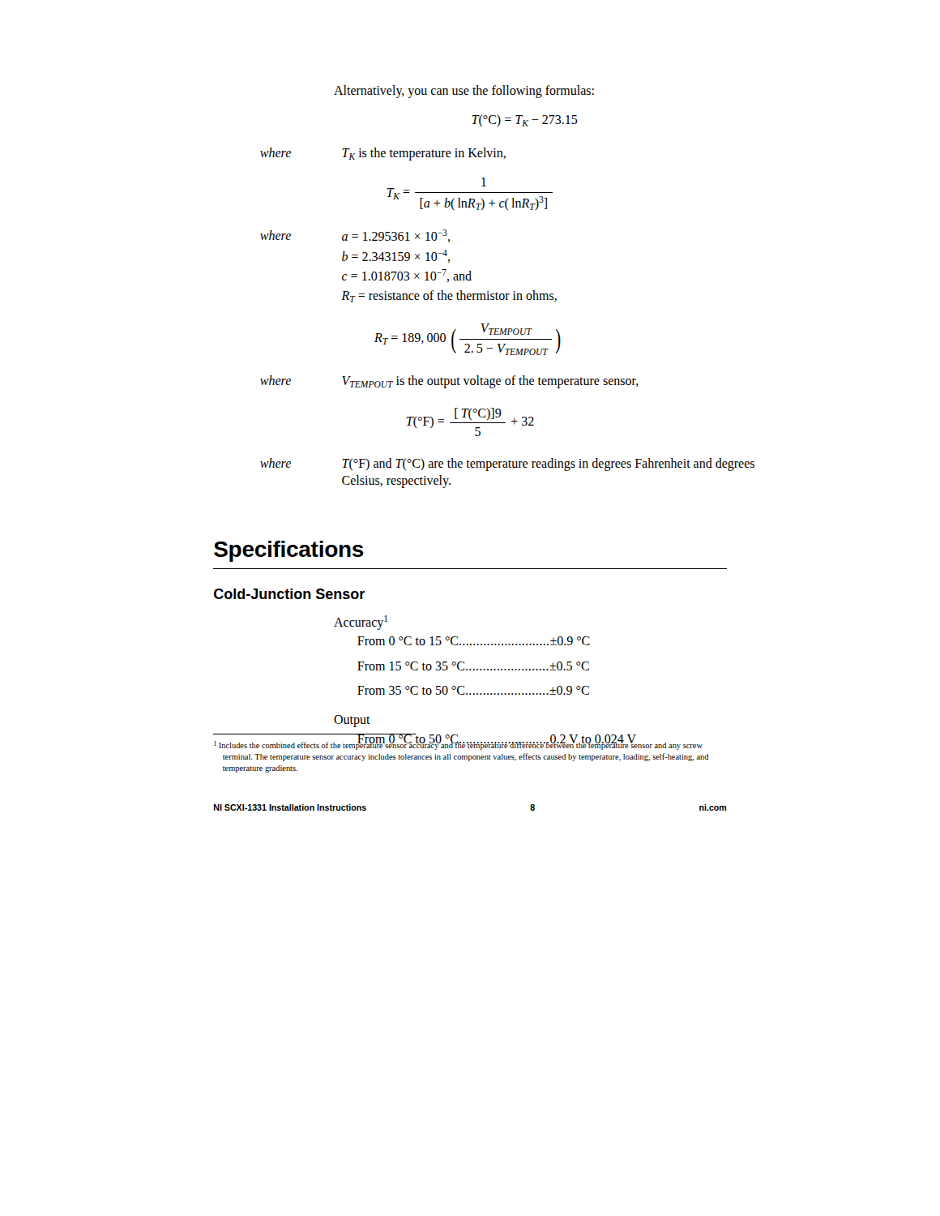Alternatively, you can use the following formulas:
T(°C) = TK − 273.15
where
TK is the temperature in Kelvin,
TK = 1 [a + b( lnRT) + c( lnRT)3]
where
a = 1.295361 × 10−3,
b = 2.343159 × 10−4,
c = 1.018703 × 10−7, and
RT = resistance of the thermistor in ohms,
RT = 189, 000(VTEMPOUT 2. 5 − VTEMPOUT)
where
VTEMPOUT is the output voltage of the temperature sensor,
T(°F) = [ T(°C)]9 5 + 32
where
T(°F) and T(°C) are the temperature readings in degrees Fahrenheit and degrees Celsius, respectively.
Specifications
Cold-Junction Sensor
Accuracy1
From 0 °C to 15 °C..........................±0.9 °C
From 15 °C to 35 °C........................±0.5 °C
From 35 °C to 50 °C........................±0.9 °C
Output
From 0 °C to 50 °C.......................... 0.2 V to 0.024 V
1 Includes the combined effects of the temperature sensor accuracy and the temperature difference between the temperature sensor and any screw terminal. The temperature sensor accuracy includes tolerances in all component values, effects caused by temperature, loading, self-heating, and temperature gradients.
NI SCXI-1331 Installation Instructions ni.com
8